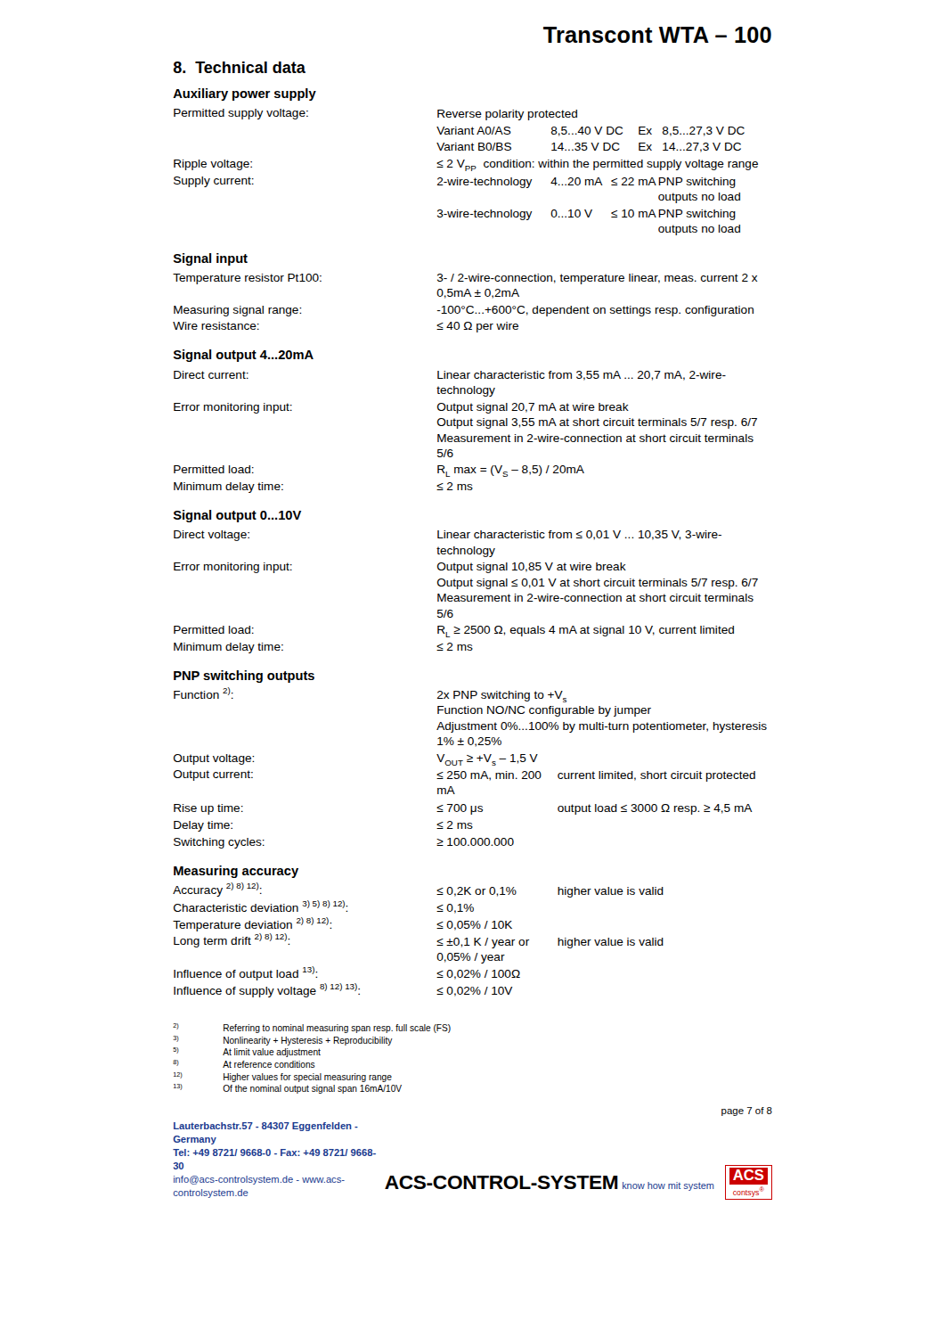Transcont WTA – 100
8. Technical data
Auxiliary power supply
| Permitted supply voltage: | / Reverse polarity protected / / Variant A0/AS / 8,5...40 V DC / Ex 8,5...27,3 V DC / / Variant B0/BS / 14...35 V DC / Ex 14...27,3 V DC / |
| Ripple voltage: | ≤ 2 V PP condition: within the permitted supply voltage range |
| Supply current: | / 2-wire-technology / 4...20 mA / ≤ 22 mA / PNP switching outputs no load / / 3-wire-technology / 0...10 V / ≤ 10 mA / PNP switching outputs no load / |
Signal input
| Temperature resistor Pt100: | 3- / 2-wire-connection, temperature linear, meas. current 2 x 0,5mA ± 0,2mA |
| Measuring signal range: | -100°C...+600°C, dependent on settings resp. configuration |
| Wire resistance: | ≤ 40 Ω per wire |
Signal output 4...20mA
| Direct current: | Linear characteristic from 3,55 mA ... 20,7 mA, 2-wire-technology |
| Error monitoring input: | Output signal 20,7 mA at wire break Output signal 3,55 mA at short circuit terminals 5/7 resp. 6/7 Measurement in 2-wire-connection at short circuit terminals 5/6 |
| Permitted load: | R L max = (V S – 8,5) / 20mA |
| Minimum delay time: | ≤ 2 ms |
Signal output 0...10V
| Direct voltage: | Linear characteristic from ≤ 0,01 V ... 10,35 V, 3-wire-technology |
| Error monitoring input: | Output signal 10,85 V at wire break Output signal ≤ 0,01 V at short circuit terminals 5/7 resp. 6/7 Measurement in 2-wire-connection at short circuit terminals 5/6 |
| Permitted load: | R L ≥ 2500 Ω, equals 4 mA at signal 10 V, current limited |
| Minimum delay time: | ≤ 2 ms |
PNP switching outputs
| Function 2) : | 2x PNP switching to +V s Function NO/NC configurable by jumper Adjustment 0%...100% by multi-turn potentiometer, hysteresis 1% ± 0,25% |
| Output voltage: | V OUT ≥ +V s – 1,5 V |
| Output current: | / ≤ 250 mA, min. 200 mA / current limited, short circuit protected / |
| Rise up time: | / ≤ 700 μs / output load ≤ 3000 Ω resp. ≥ 4,5 mA / |
| Delay time: | ≤ 2 ms |
| Switching cycles: | ≥ 100.000.000 |
Measuring accuracy
| Accuracy 2) 8) 12) : | / ≤ 0,2K or 0,1% / higher value is valid / |
| Characteristic deviation 3) 5) 8) 12) : | ≤ 0,1% |
| Temperature deviation 2) 8) 12) : | ≤ 0,05% / 10K |
| Long term drift 2) 8) 12) : | / ≤ ±0,1 K / year or 0,05% / year / higher value is valid / |
| Influence of output load 13) : | ≤ 0,02% / 100Ω |
| Influence of supply voltage 8) 12) 13) : | ≤ 0,02% / 10V |
| 2) | Referring to nominal measuring span resp. full scale (FS) |
| 3) | Nonlinearity + Hysteresis + Reproducibility |
| 5) | At limit value adjustment |
| 8) | At reference conditions |
| 12) | Higher values for special measuring range |
| 13) | Of the nominal output signal span 16mA/10V |
page 7 of 8
Lauterbachstr.57 - 84307 Eggenfelden - Germany
Tel: +49 8721/ 9668-0 - Fax: +49 8721/ 9668-30
info@acs-controlsystem.de - www.acs-controlsystem.de
ACS-CONTROL-SYSTEM know how mit system ACS contsys®